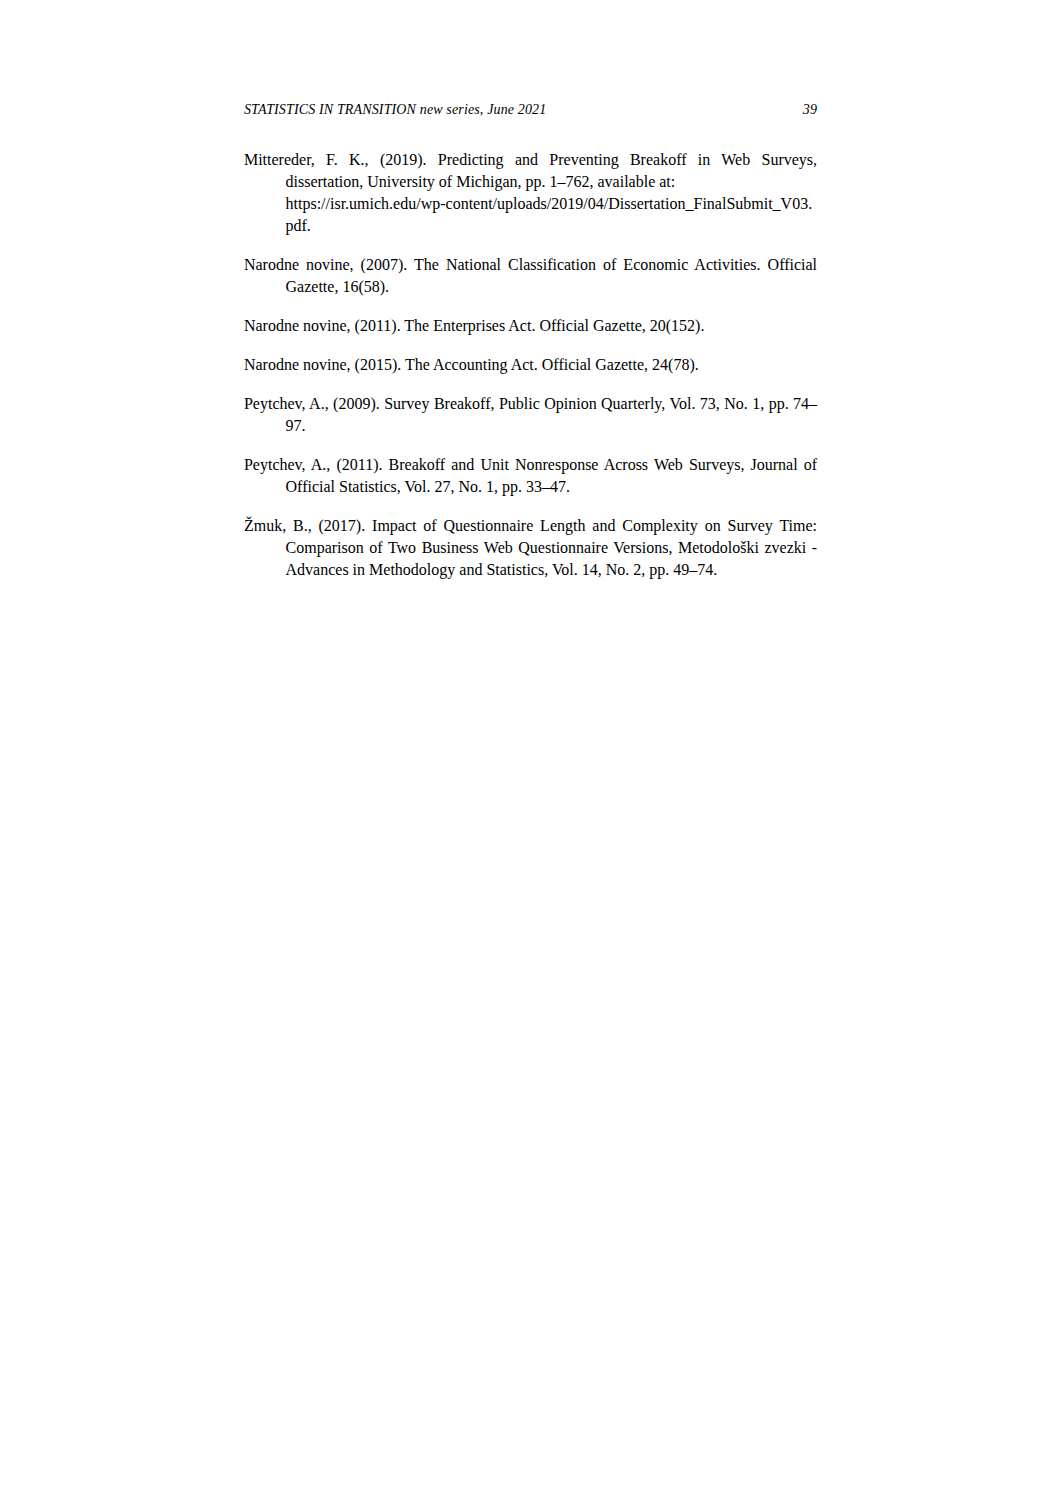STATISTICS IN TRANSITION new series, June 2021 39
Mittereder, F. K., (2019). Predicting and Preventing Breakoff in Web Surveys, dissertation, University of Michigan, pp. 1–762, available at: https://isr.umich.edu/wp-content/uploads/2019/04/Dissertation_FinalSubmit_V03.pdf.
Narodne novine, (2007). The National Classification of Economic Activities. Official Gazette, 16(58).
Narodne novine, (2011). The Enterprises Act. Official Gazette, 20(152).
Narodne novine, (2015). The Accounting Act. Official Gazette, 24(78).
Peytchev, A., (2009). Survey Breakoff, Public Opinion Quarterly, Vol. 73, No. 1, pp. 74–97.
Peytchev, A., (2011). Breakoff and Unit Nonresponse Across Web Surveys, Journal of Official Statistics, Vol. 27, No. 1, pp. 33–47.
Žmuk, B., (2017). Impact of Questionnaire Length and Complexity on Survey Time: Comparison of Two Business Web Questionnaire Versions, Metodološki zvezki - Advances in Methodology and Statistics, Vol. 14, No. 2, pp. 49–74.